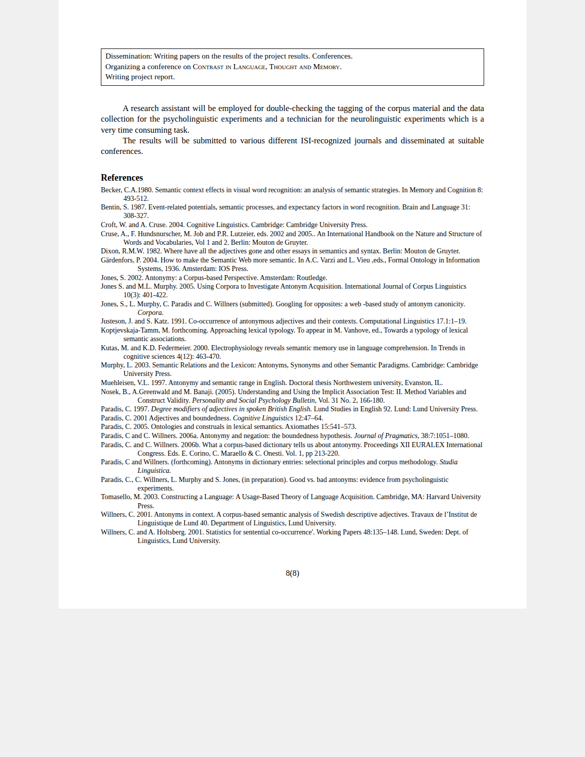Dissemination: Writing papers on the results of the project results. Conferences.
Organizing a conference on Contrast in Language, Thought and Memory.
Writing project report.
A research assistant will be employed for double-checking the tagging of the corpus material and the data collection for the psycholinguistic experiments and a technician for the neurolinguistic experiments which is a very time consuming task.
The results will be submitted to various different ISI-recognized journals and disseminated at suitable conferences.
References
Becker, C.A.1980. Semantic context effects in visual word recognition: an analysis of semantic strategies. In Memory and Cognition 8: 493-512.
Bentin, S. 1987. Event-related potentials, semantic processes, and expectancy factors in word recognition. Brain and Language 31: 308-327.
Croft, W. and A. Cruse. 2004. Cognitive Linguistics. Cambridge: Cambridge University Press.
Cruse, A., F. Hundsnurscher, M. Job and P.R. Lutzeier, eds. 2002 and 2005.. An International Handbook on the Nature and Structure of Words and Vocabularies, Vol 1 and 2. Berlin: Mouton de Gruyter.
Dixon, R.M.W. 1982. Where have all the adjectives gone and other essays in semantics and syntax. Berlin: Mouton de Gruyter.
Gärdenfors, P. 2004. How to make the Semantic Web more semantic. In A.C. Varzi and L. Vieu ,eds., Formal Ontology in Information Systems, 1936. Amsterdam: IOS Press.
Jones, S. 2002. Antonymy: a Corpus-based Perspective. Amsterdam: Routledge.
Jones S. and M.L. Murphy. 2005. Using Corpora to Investigate Antonym Acquisition. International Journal of Corpus Linguistics 10(3): 401-422.
Jones, S., L. Murphy, C. Paradis and C. Willners (submitted). Googling for opposites: a web -based study of antonym canonicity. Corpora.
Justeson, J. and S. Katz. 1991. Co-occurrence of antonymous adjectives and their contexts. Computational Linguistics 17.1:1–19.
Koptjevskaja-Tamm, M. forthcoming. Approaching lexical typology. To appear in M. Vanhove, ed., Towards a typology of lexical semantic associations.
Kutas, M. and K.D. Federmeier. 2000. Electrophysiology reveals semantic memory use in language comprehension. In Trends in cognitive sciences 4(12): 463-470.
Murphy, L. 2003. Semantic Relations and the Lexicon: Antonyms, Synonyms and other Semantic Paradigms. Cambridge: Cambridge University Press.
Muehleisen, V.L. 1997. Antonymy and semantic range in English. Doctoral thesis Northwestern university, Evanston, IL.
Nosek, B., A.Greenwald and M. Banaji. (2005). Understanding and Using the Implicit Association Test: II. Method Variables and Construct Validity. Personality and Social Psychology Bulletin, Vol. 31 No. 2, 166-180.
Paradis, C. 1997. Degree modifiers of adjectives in spoken British English. Lund Studies in English 92. Lund: Lund University Press.
Paradis, C. 2001 Adjectives and boundedness. Cognitive Linguistics 12:47–64.
Paradis, C. 2005. Ontologies and construals in lexical semantics. Axiomathes 15:541–573.
Paradis, C and C. Willners. 2006a. Antonymy and negation: the boundedness hypothesis. Journal of Pragmatics, 38:7:1051–1080.
Paradis, C. and C. Willners. 2006b. What a corpus-based dictionary tells us about antonymy. Proceedings XII EURALEX International Congress. Eds. E. Corino, C. Maraello & C. Onesti. Vol. 1, pp 213-220.
Paradis, C and Willners. (forthcoming). Antonyms in dictionary entries: selectional principles and corpus methodology. Studia Linguistica.
Paradis, C., C. Willners, L. Murphy and S. Jones, (in preparation). Good vs. bad antonyms: evidence from psycholinguistic experiments.
Tomasello, M. 2003. Constructing a Language: A Usage-Based Theory of Language Acquisition. Cambridge, MA: Harvard University Press.
Willners, C. 2001. Antonyms in context. A corpus-based semantic analysis of Swedish descriptive adjectives. Travaux de l’Institut de Linguistique de Lund 40. Department of Linguistics, Lund University.
Willners, C. and A. Holtsberg. 2001. Statistics for sentential co-occurrence'. Working Papers 48:135–148. Lund, Sweden: Dept. of Linguistics, Lund University.
8(8)